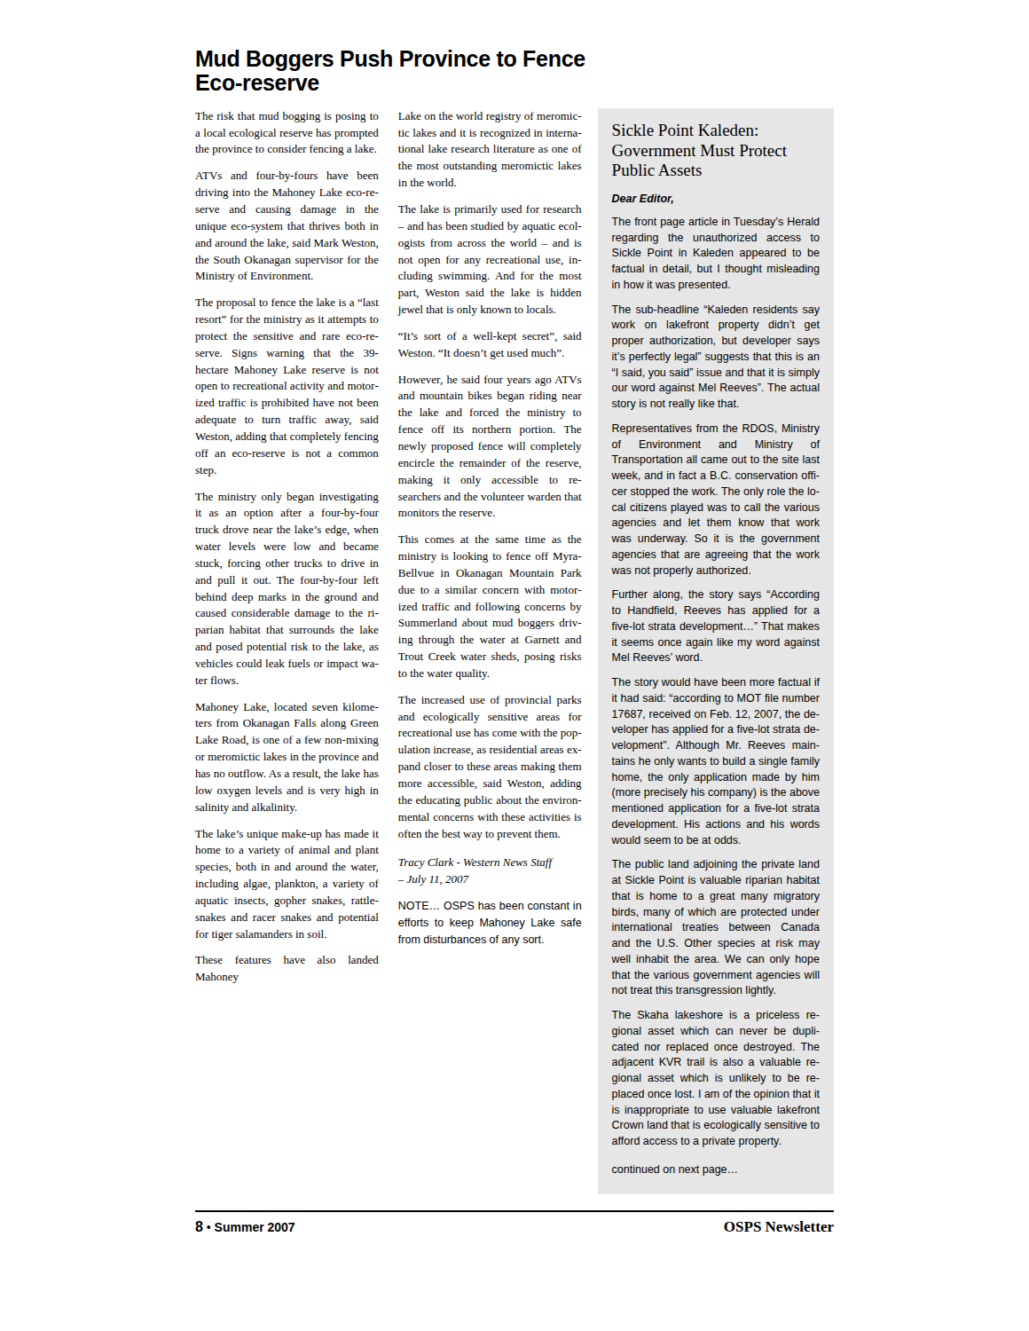Mud Boggers Push Province to Fence Eco-reserve
The risk that mud bogging is posing to a local ecological reserve has prompted the province to consider fencing a lake.
ATVs and four-by-fours have been driving into the Mahoney Lake eco-reserve and causing damage in the unique eco-system that thrives both in and around the lake, said Mark Weston, the South Okanagan supervisor for the Ministry of Environment.
The proposal to fence the lake is a “last resort” for the ministry as it attempts to protect the sensitive and rare eco-reserve. Signs warning that the 39-hectare Mahoney Lake reserve is not open to recreational activity and motorized traffic is prohibited have not been adequate to turn traffic away, said Weston, adding that completely fencing off an eco-reserve is not a common step.
The ministry only began investigating it as an option after a four-by-four truck drove near the lake’s edge, when water levels were low and became stuck, forcing other trucks to drive in and pull it out. The four-by-four left behind deep marks in the ground and caused considerable damage to the riparian habitat that surrounds the lake and posed potential risk to the lake, as vehicles could leak fuels or impact water flows.
Mahoney Lake, located seven kilometers from Okanagan Falls along Green Lake Road, is one of a few non-mixing or meromictic lakes in the province and has no outflow. As a result, the lake has low oxygen levels and is very high in salinity and alkalinity.
The lake’s unique make-up has made it home to a variety of animal and plant species, both in and around the water, including algae, plankton, a variety of aquatic insects, gopher snakes, rattle-snakes and racer snakes and potential for tiger salamanders in soil.
These features have also landed Mahoney
Lake on the world registry of meromictic lakes and it is recognized in international lake research literature as one of the most outstanding meromictic lakes in the world.
The lake is primarily used for research – and has been studied by aquatic ecologists from across the world – and is not open for any recreational use, including swimming. And for the most part, Weston said the lake is hidden jewel that is only known to locals.
“It’s sort of a well-kept secret”, said Weston. “It doesn’t get used much”.
However, he said four years ago ATVs and mountain bikes began riding near the lake and forced the ministry to fence off its northern portion. The newly proposed fence will completely encircle the remainder of the reserve, making it only accessible to researchers and the volunteer warden that monitors the reserve.
This comes at the same time as the ministry is looking to fence off Myra-Bellvue in Okanagan Mountain Park due to a similar concern with motorized traffic and following concerns by Summerland about mud boggers driving through the water at Garnett and Trout Creek water sheds, posing risks to the water quality.
The increased use of provincial parks and ecologically sensitive areas for recreational use has come with the population increase, as residential areas expand closer to these areas making them more accessible, said Weston, adding the educating public about the environmental concerns with these activities is often the best way to prevent them.
Tracy Clark - Western News Staff
– July 11, 2007
NOTE… OSPS has been constant in efforts to keep Mahoney Lake safe from disturbances of any sort.
Sickle Point Kaleden: Government Must Protect Public Assets
Dear Editor,
The front page article in Tuesday’s Herald regarding the unauthorized access to Sickle Point in Kaleden appeared to be factual in detail, but I thought misleading in how it was presented.
The sub-headline “Kaleden residents say work on lakefront property didn’t get proper authorization, but developer says it’s perfectly legal” suggests that this is an “I said, you said” issue and that it is simply our word against Mel Reeves”. The actual story is not really like that.
Representatives from the RDOS, Ministry of Environment and Ministry of Transportation all came out to the site last week, and in fact a B.C. conservation officer stopped the work. The only role the local citizens played was to call the various agencies and let them know that work was underway. So it is the government agencies that are agreeing that the work was not properly authorized.
Further along, the story says “According to Handfield, Reeves has applied for a five-lot strata development…” That makes it seems once again like my word against Mel Reeves’ word.
The story would have been more factual if it had said: “according to MOT file number 17687, received on Feb. 12, 2007, the developer has applied for a five-lot strata development”. Although Mr. Reeves maintains he only wants to build a single family home, the only application made by him (more precisely his company) is the above mentioned application for a five-lot strata development. His actions and his words would seem to be at odds.
The public land adjoining the private land at Sickle Point is valuable riparian habitat that is home to a great many migratory birds, many of which are protected under international treaties between Canada and the U.S. Other species at risk may well inhabit the area. We can only hope that the various government agencies will not treat this transgression lightly.
The Skaha lakeshore is a priceless regional asset which can never be duplicated nor replaced once destroyed. The adjacent KVR trail is also a valuable regional asset which is unlikely to be replaced once lost. I am of the opinion that it is inappropriate to use valuable lakefront Crown land that is ecologically sensitive to afford access to a private property.
continued on next page…
8 • Summer 2007
OSPS Newsletter